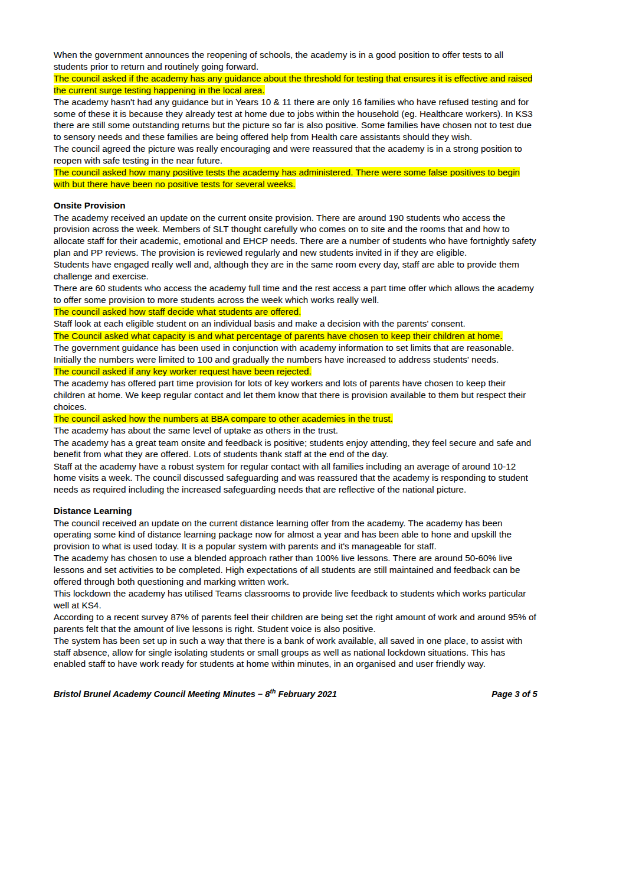When the government announces the reopening of schools, the academy is in a good position to offer tests to all students prior to return and routinely going forward.
The council asked if the academy has any guidance about the threshold for testing that ensures it is effective and raised the current surge testing happening in the local area.
The academy hasn't had any guidance but in Years 10 & 11 there are only 16 families who have refused testing and for some of these it is because they already test at home due to jobs within the household (eg. Healthcare workers). In KS3 there are still some outstanding returns but the picture so far is also positive. Some families have chosen not to test due to sensory needs and these families are being offered help from Health care assistants should they wish.
The council agreed the picture was really encouraging and were reassured that the academy is in a strong position to reopen with safe testing in the near future.
The council asked how many positive tests the academy has administered. There were some false positives to begin with but there have been no positive tests for several weeks.
Onsite Provision
The academy received an update on the current onsite provision. There are around 190 students who access the provision across the week. Members of SLT thought carefully who comes on to site and the rooms that and how to allocate staff for their academic, emotional and EHCP needs. There are a number of students who have fortnightly safety plan and PP reviews. The provision is reviewed regularly and new students invited in if they are eligible.
Students have engaged really well and, although they are in the same room every day, staff are able to provide them challenge and exercise.
There are 60 students who access the academy full time and the rest access a part time offer which allows the academy to offer some provision to more students across the week which works really well.
The council asked how staff decide what students are offered.
Staff look at each eligible student on an individual basis and make a decision with the parents' consent.
The Council asked what capacity is and what percentage of parents have chosen to keep their children at home.
The government guidance has been used in conjunction with academy information to set limits that are reasonable. Initially the numbers were limited to 100 and gradually the numbers have increased to address students' needs.
The council asked if any key worker request have been rejected.
The academy has offered part time provision for lots of key workers and lots of parents have chosen to keep their children at home. We keep regular contact and let them know that there is provision available to them but respect their choices.
The council asked how the numbers at BBA compare to other academies in the trust.
The academy has about the same level of uptake as others in the trust.
The academy has a great team onsite and feedback is positive; students enjoy attending, they feel secure and safe and benefit from what they are offered. Lots of students thank staff at the end of the day.
Staff at the academy have a robust system for regular contact with all families including an average of around 10-12 home visits a week. The council discussed safeguarding and was reassured that the academy is responding to student needs as required including the increased safeguarding needs that are reflective of the national picture.
Distance Learning
The council received an update on the current distance learning offer from the academy. The academy has been operating some kind of distance learning package now for almost a year and has been able to hone and upskill the provision to what is used today. It is a popular system with parents and it's manageable for staff.
The academy has chosen to use a blended approach rather than 100% live lessons. There are around 50-60% live lessons and set activities to be completed. High expectations of all students are still maintained and feedback can be offered through both questioning and marking written work.
This lockdown the academy has utilised Teams classrooms to provide live feedback to students which works particular well at KS4.
According to a recent survey 87% of parents feel their children are being set the right amount of work and around 95% of parents felt that the amount of live lessons is right. Student voice is also positive.
The system has been set up in such a way that there is a bank of work available, all saved in one place, to assist with staff absence, allow for single isolating students or small groups as well as national lockdown situations. This has enabled staff to have work ready for students at home within minutes, in an organised and user friendly way.
Bristol Brunel Academy Council Meeting Minutes – 8th February 2021
Page 3 of 5